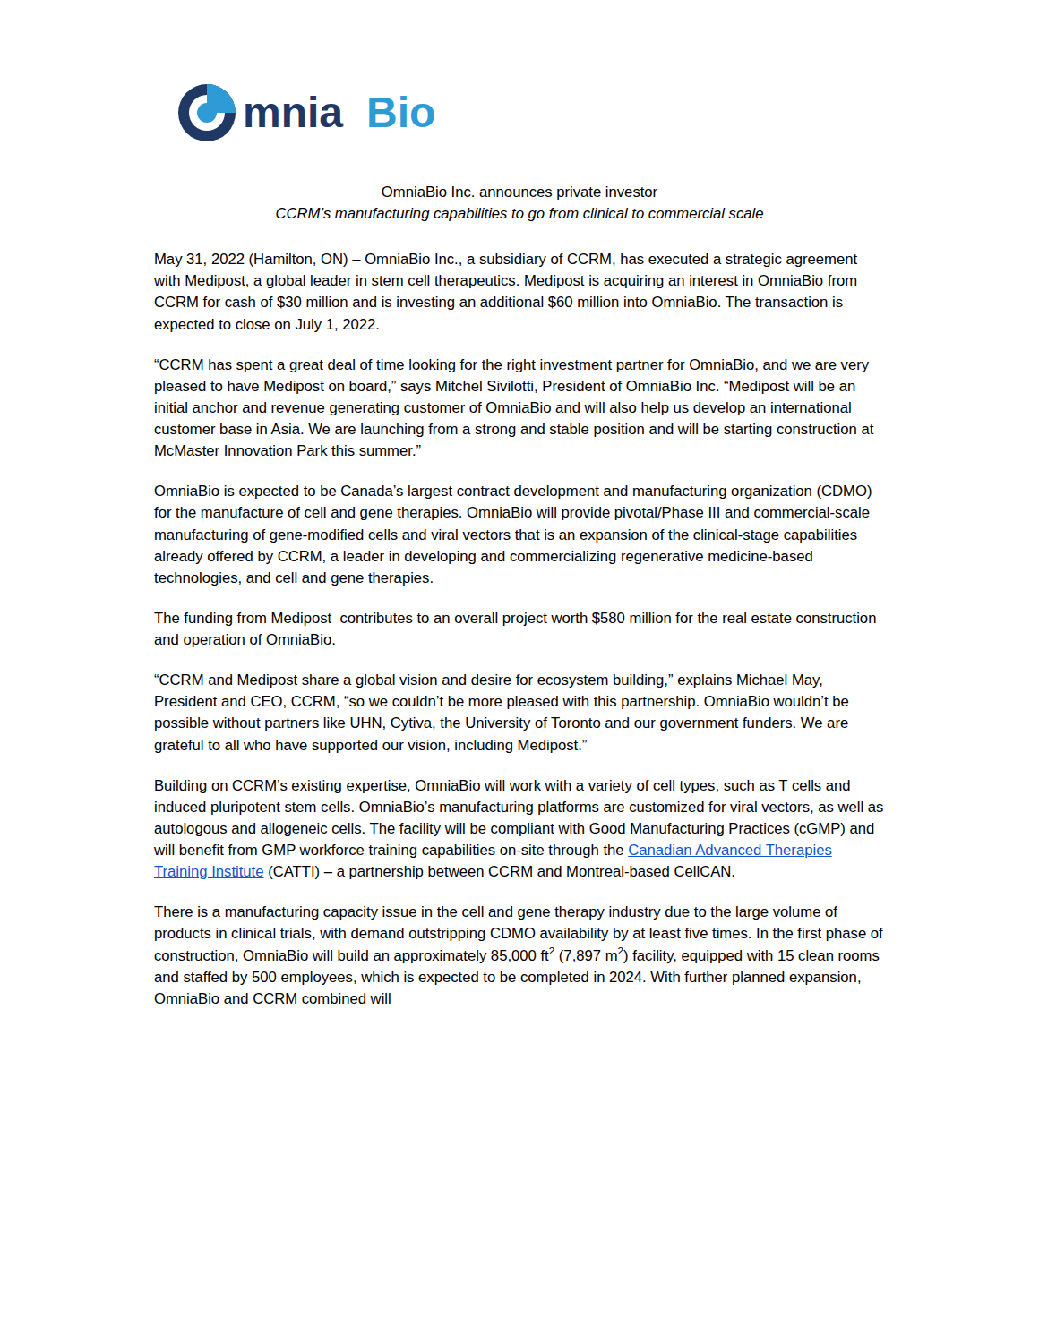OmniaBio mnia Bio
OmniaBio Inc. announces private investor CCRM’s manufacturing capabilities to go from clinical to commercial scale
May 31, 2022 (Hamilton, ON) – OmniaBio Inc., a subsidiary of CCRM, has executed a strategic agreement with Medipost, a global leader in stem cell therapeutics. Medipost is acquiring an interest in OmniaBio from CCRM for cash of $30 million and is investing an additional $60 million into OmniaBio. The transaction is expected to close on July 1, 2022.
“CCRM has spent a great deal of time looking for the right investment partner for OmniaBio, and we are very pleased to have Medipost on board,” says Mitchel Sivilotti, President of OmniaBio Inc. “Medipost will be an initial anchor and revenue generating customer of OmniaBio and will also help us develop an international customer base in Asia. We are launching from a strong and stable position and will be starting construction at McMaster Innovation Park this summer.”
OmniaBio is expected to be Canada’s largest contract development and manufacturing organization (CDMO) for the manufacture of cell and gene therapies. OmniaBio will provide pivotal/Phase III and commercial-scale manufacturing of gene-modified cells and viral vectors that is an expansion of the clinical-stage capabilities already offered by CCRM, a leader in developing and commercializing regenerative medicine-based technologies, and cell and gene therapies.
The funding from Medipost contributes to an overall project worth $580 million for the real estate construction and operation of OmniaBio.
“CCRM and Medipost share a global vision and desire for ecosystem building,” explains Michael May, President and CEO, CCRM, “so we couldn’t be more pleased with this partnership. OmniaBio wouldn’t be possible without partners like UHN, Cytiva, the University of Toronto and our government funders. We are grateful to all who have supported our vision, including Medipost.”
Building on CCRM’s existing expertise, OmniaBio will work with a variety of cell types, such as T cells and induced pluripotent stem cells. OmniaBio’s manufacturing platforms are customized for viral vectors, as well as autologous and allogeneic cells. The facility will be compliant with Good Manufacturing Practices (cGMP) and will benefit from GMP workforce training capabilities on-site through the Canadian Advanced Therapies Training Institute (CATTI) – a partnership between CCRM and Montreal-based CellCAN.
There is a manufacturing capacity issue in the cell and gene therapy industry due to the large volume of products in clinical trials, with demand outstripping CDMO availability by at least five times. In the first phase of construction, OmniaBio will build an approximately 85,000 ft2 (7,897 m2) facility, equipped with 15 clean rooms and staffed by 500 employees, which is expected to be completed in 2024. With further planned expansion, OmniaBio and CCRM combined will